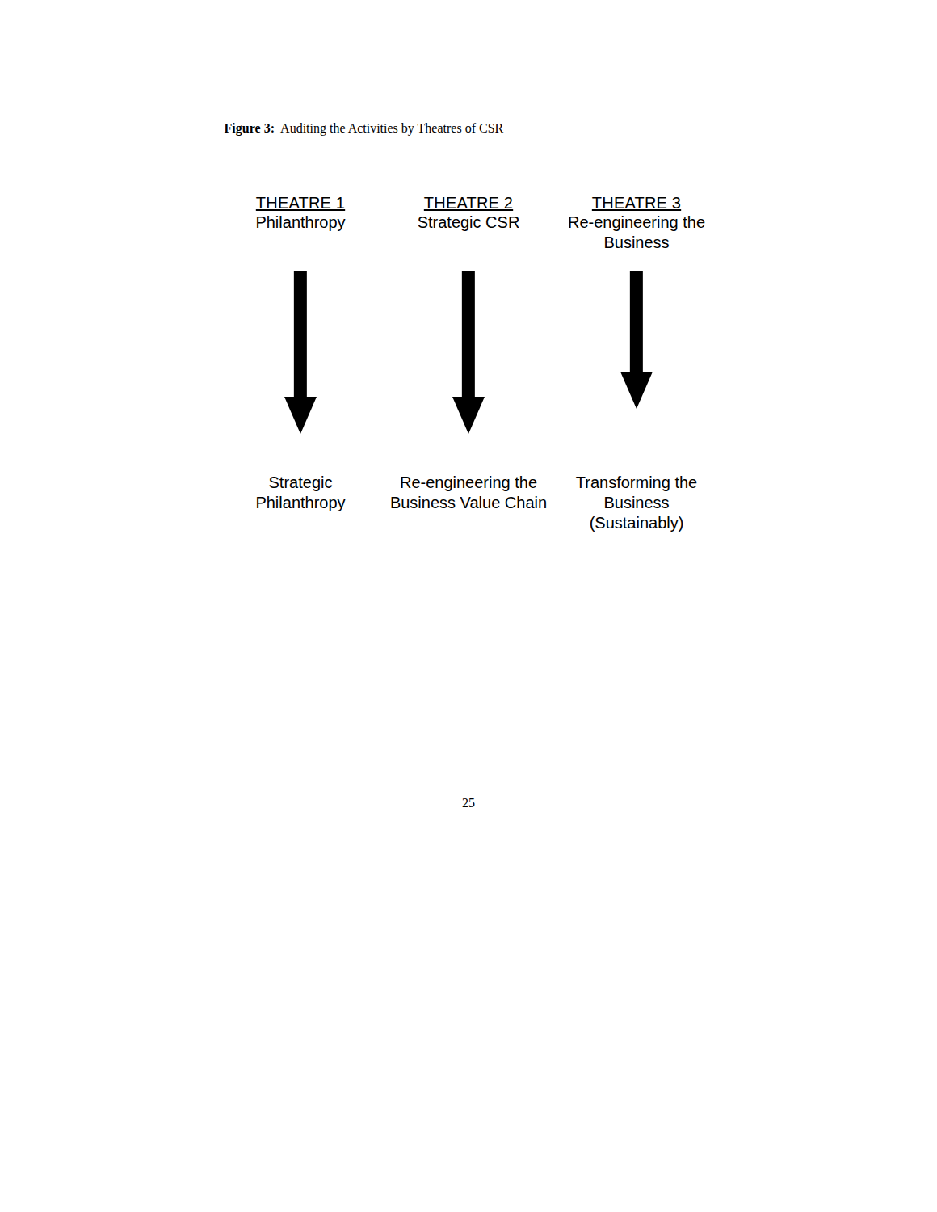Figure 3: Auditing the Activities by Theatres of CSR
| THEATRE 1 | THEATRE 2 | THEATRE 3 |
| Philanthropy | Strategic CSR | Re-engineering the Business |
| Strategic Philanthropy | Re-engineering the Business Value Chain | Transforming the Business (Sustainably) |
25